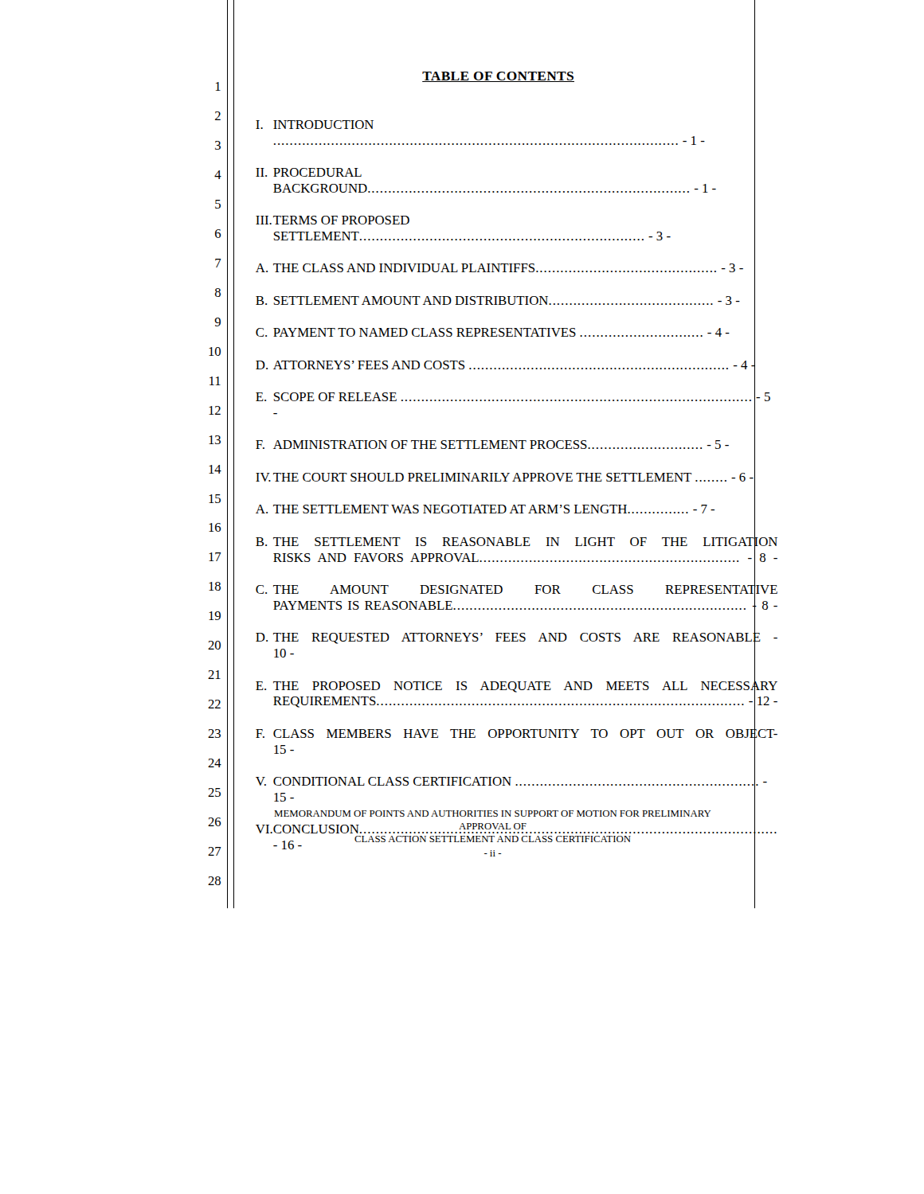1
2
3
4
5
6
7
8
9
10
11
12
13
14
15
16
17
18
19
20
21
22
23
24
25
26
27
28
TABLE OF CONTENTS
| I. | INTRODUCTION .................................................................................................. - 1 - |
| II. | PROCEDURAL BACKGROUND .............................................................................. - 1 - |
| III. | TERMS OF PROPOSED SETTLEMENT ..................................................................... - 3 - |
| A. | THE CLASS AND INDIVIDUAL PLAINTIFFS ............................................ - 3 - |
| B. | SETTLEMENT AMOUNT AND DISTRIBUTION ........................................ - 3 - |
| C. | PAYMENT TO NAMED CLASS REPRESENTATIVES .............................. - 4 - |
| D. | ATTORNEYS’ FEES AND COSTS ............................................................... - 4 - |
| E. | SCOPE OF RELEASE ..................................................................................... - 5 - |
| F. | ADMINISTRATION OF THE SETTLEMENT PROCESS ............................ - 5 - |
| IV. | THE COURT SHOULD PRELIMINARILY APPROVE THE SETTLEMENT ........ - 6 - |
| A. | THE SETTLEMENT WAS NEGOTIATED AT ARM’S LENGTH ............... - 7 - |
| B. | THE SETTLEMENT IS REASONABLE IN LIGHT OF THE LITIGATION RISKS AND FAVORS APPROVAL ............................................................... - 8 - |
| C. | THE AMOUNT DESIGNATED FOR CLASS REPRESENTATIVE PAYMENTS IS REASONABLE ....................................................................... - 8 - |
| D. | THE REQUESTED ATTORNEYS’ FEES AND COSTS ARE REASONABLE - 10 - |
| E. | THE PROPOSED NOTICE IS ADEQUATE AND MEETS ALL NECESSARY REQUIREMENTS ......................................................................................... - 12 - |
| F. | CLASS MEMBERS HAVE THE OPPORTUNITY TO OPT OUT OR OBJECT- 15 - |
| V. | CONDITIONAL CLASS CERTIFICATION ........................................................... - 15 - |
| VI. | CONCLUSION ..................................................................................................... - 16 - |
MEMORANDUM OF POINTS AND AUTHORITIES IN SUPPORT OF MOTION FOR PRELIMINARY APPROVAL OF
CLASS ACTION SETTLEMENT AND CLASS CERTIFICATION
- ii -